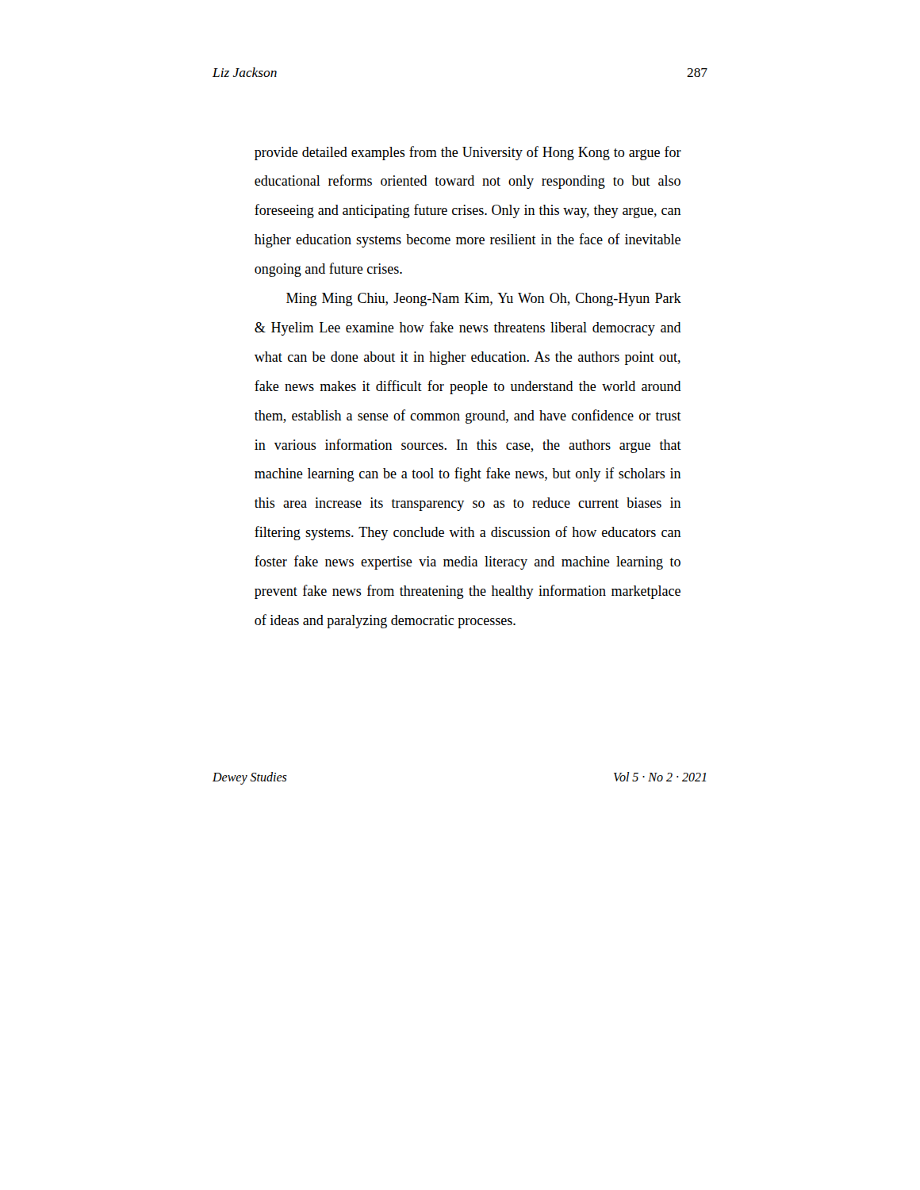Liz Jackson 287
provide detailed examples from the University of Hong Kong to argue for educational reforms oriented toward not only responding to but also foreseeing and anticipating future crises. Only in this way, they argue, can higher education systems become more resilient in the face of inevitable ongoing and future crises.
Ming Ming Chiu, Jeong-Nam Kim, Yu Won Oh, Chong-Hyun Park & Hyelim Lee examine how fake news threatens liberal democracy and what can be done about it in higher education. As the authors point out, fake news makes it difficult for people to understand the world around them, establish a sense of common ground, and have confidence or trust in various information sources. In this case, the authors argue that machine learning can be a tool to fight fake news, but only if scholars in this area increase its transparency so as to reduce current biases in filtering systems. They conclude with a discussion of how educators can foster fake news expertise via media literacy and machine learning to prevent fake news from threatening the healthy information marketplace of ideas and paralyzing democratic processes.
Dewey Studies Vol 5 · No 2 · 2021